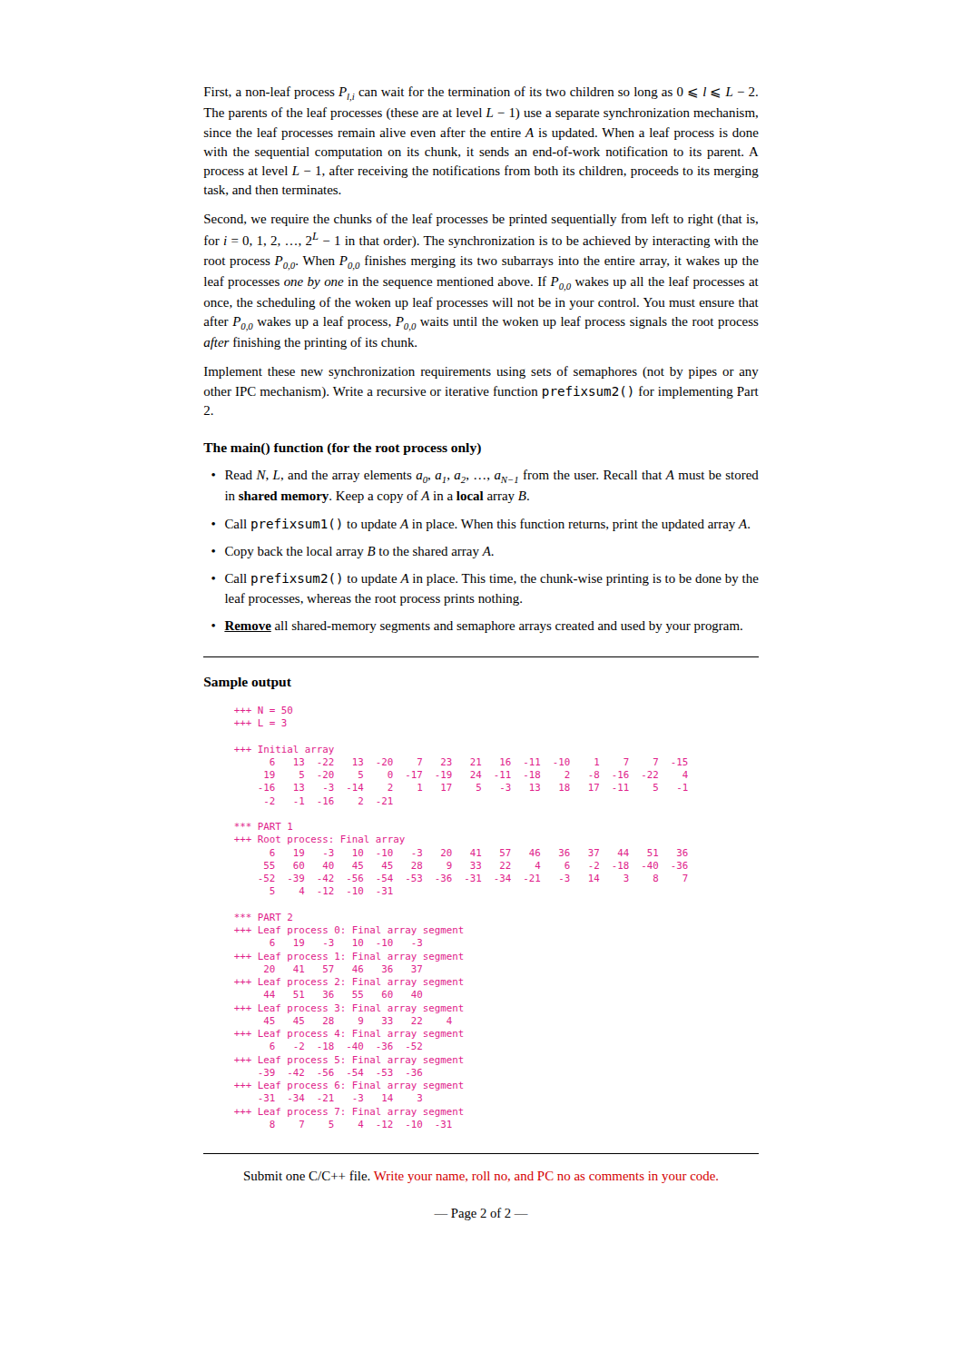First, a non-leaf process Pl,i can wait for the termination of its two children so long as 0 ⩽ l ⩽ L − 2. The parents of the leaf processes (these are at level L − 1) use a separate synchronization mechanism, since the leaf processes remain alive even after the entire A is updated. When a leaf process is done with the sequential computation on its chunk, it sends an end-of-work notification to its parent. A process at level L − 1, after receiving the notifications from both its children, proceeds to its merging task, and then terminates.
Second, we require the chunks of the leaf processes be printed sequentially from left to right (that is, for i = 0, 1, 2, …, 2L − 1 in that order). The synchronization is to be achieved by interacting with the root process P0,0. When P0,0 finishes merging its two subarrays into the entire array, it wakes up the leaf processes one by one in the sequence mentioned above. If P0,0 wakes up all the leaf processes at once, the scheduling of the woken up leaf processes will not be in your control. You must ensure that after P0,0 wakes up a leaf process, P0,0 waits until the woken up leaf process signals the root process after finishing the printing of its chunk.
Implement these new synchronization requirements using sets of semaphores (not by pipes or any other IPC mechanism). Write a recursive or iterative function prefixsum2() for implementing Part 2.
The main() function (for the root process only)
Read N, L, and the array elements a0, a1, a2, …, aN−1 from the user. Recall that A must be stored in shared memory. Keep a copy of A in a local array B.
Call prefixsum1() to update A in place. When this function returns, print the updated array A.
Copy back the local array B to the shared array A.
Call prefixsum2() to update A in place. This time, the chunk-wise printing is to be done by the leaf processes, whereas the root process prints nothing.
Remove all shared-memory segments and semaphore arrays created and used by your program.
Sample output
+++ N = 50
+++ L = 3

+++ Initial array
      6   13  -22   13  -20    7   23   21   16  -11  -10    1    7    7  -15
     19    5  -20    5    0  -17  -19   24  -11  -18    2   -8  -16  -22    4
    -16   13   -3  -14    2    1   17    5   -3   13   18   17  -11    5   -1
     -2   -1  -16    2  -21

*** PART 1
+++ Root process: Final array
      6   19   -3   10  -10   -3   20   41   57   46   36   37   44   51   36
     55   60   40   45   45   28    9   33   22    4    6   -2  -18  -40  -36
    -52  -39  -42  -56  -54  -53  -36  -31  -34  -21   -3   14    3    8    7
      5    4  -12  -10  -31

*** PART 2
+++ Leaf process 0: Final array segment
      6   19   -3   10  -10   -3
+++ Leaf process 1: Final array segment
     20   41   57   46   36   37
+++ Leaf process 2: Final array segment
     44   51   36   55   60   40
+++ Leaf process 3: Final array segment
     45   45   28    9   33   22    4
+++ Leaf process 4: Final array segment
      6   -2  -18  -40  -36  -52
+++ Leaf process 5: Final array segment
    -39  -42  -56  -54  -53  -36
+++ Leaf process 6: Final array segment
    -31  -34  -21   -3   14    3
+++ Leaf process 7: Final array segment
      8    7    5    4  -12  -10  -31
Submit one C/C++ file. Write your name, roll no, and PC no as comments in your code.
— Page 2 of 2 —